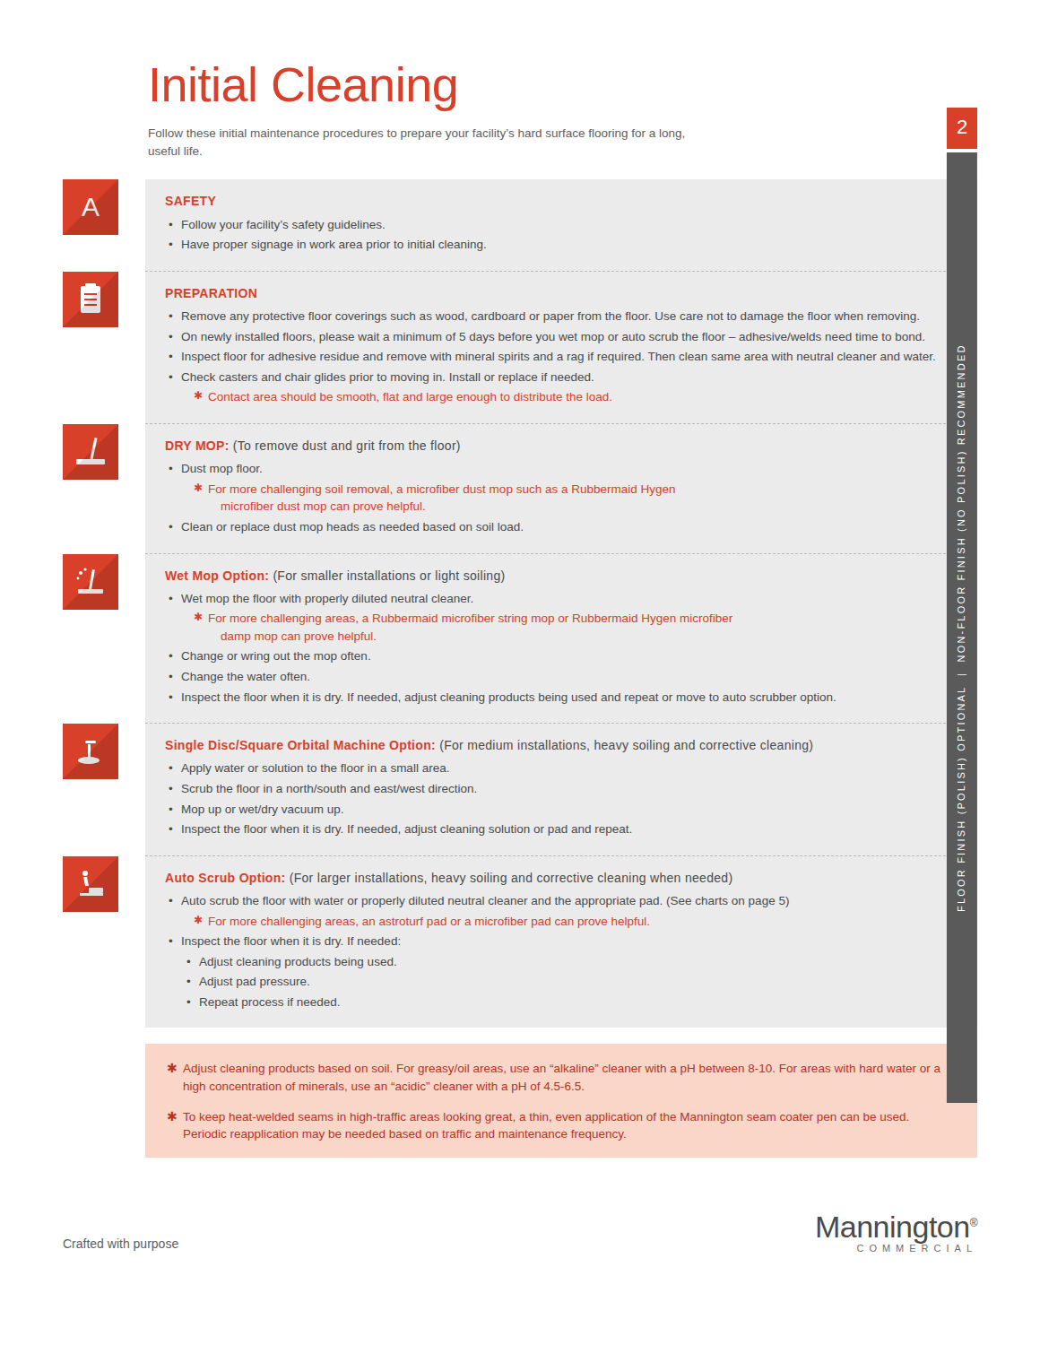Initial Cleaning
Follow these initial maintenance procedures to prepare your facility’s hard surface flooring for a long, useful life.
2
FLOOR FINISH (POLISH) OPTIONAL | NON-FLOOR FINISH (NO POLISH) RECOMMENDED
A
SAFETY
Follow your facility’s safety guidelines.
Have proper signage in work area prior to initial cleaning.
PREPARATION
Remove any protective floor coverings such as wood, cardboard or paper from the floor. Use care not to damage the floor when removing.
On newly installed floors, please wait a minimum of 5 days before you wet mop or auto scrub the floor – adhesive/welds need time to bond.
Inspect floor for adhesive residue and remove with mineral spirits and a rag if required. Then clean same area with neutral cleaner and water.
Check casters and chair glides prior to moving in. Install or replace if needed.
Contact area should be smooth, flat and large enough to distribute the load.
DRY MOP: (To remove dust and grit from the floor)
Dust mop floor.
For more challenging soil removal, a microfiber dust mop such as a Rubbermaid Hygen
microfiber dust mop can prove helpful.
Clean or replace dust mop heads as needed based on soil load.
Wet Mop Option: (For smaller installations or light soiling)
Wet mop the floor with properly diluted neutral cleaner.
For more challenging areas, a Rubbermaid microfiber string mop or Rubbermaid Hygen microfiber
damp mop can prove helpful.
Change or wring out the mop often.
Change the water often.
Inspect the floor when it is dry. If needed, adjust cleaning products being used and repeat or move to auto scrubber option.
Single Disc/Square Orbital Machine Option: (For medium installations, heavy soiling and corrective cleaning)
Apply water or solution to the floor in a small area.
Scrub the floor in a north/south and east/west direction.
Mop up or wet/dry vacuum up.
Inspect the floor when it is dry. If needed, adjust cleaning solution or pad and repeat.
Auto Scrub Option: (For larger installations, heavy soiling and corrective cleaning when needed)
Auto scrub the floor with water or properly diluted neutral cleaner and the appropriate pad. (See charts on page 5)
For more challenging areas, an astroturf pad or a microfiber pad can prove helpful.
Inspect the floor when it is dry. If needed:
Adjust cleaning products being used.
Adjust pad pressure.
Repeat process if needed.
Adjust cleaning products based on soil. For greasy/oil areas, use an “alkaline” cleaner with a pH between 8-10. For areas with hard water or a high concentration of minerals, use an “acidic” cleaner with a pH of 4.5-6.5.
To keep heat-welded seams in high-traffic areas looking great, a thin, even application of the Mannington seam coater pen can be used. Periodic reapplication may be needed based on traffic and maintenance frequency.
Crafted with purpose
Mannington®
COMMERCIAL